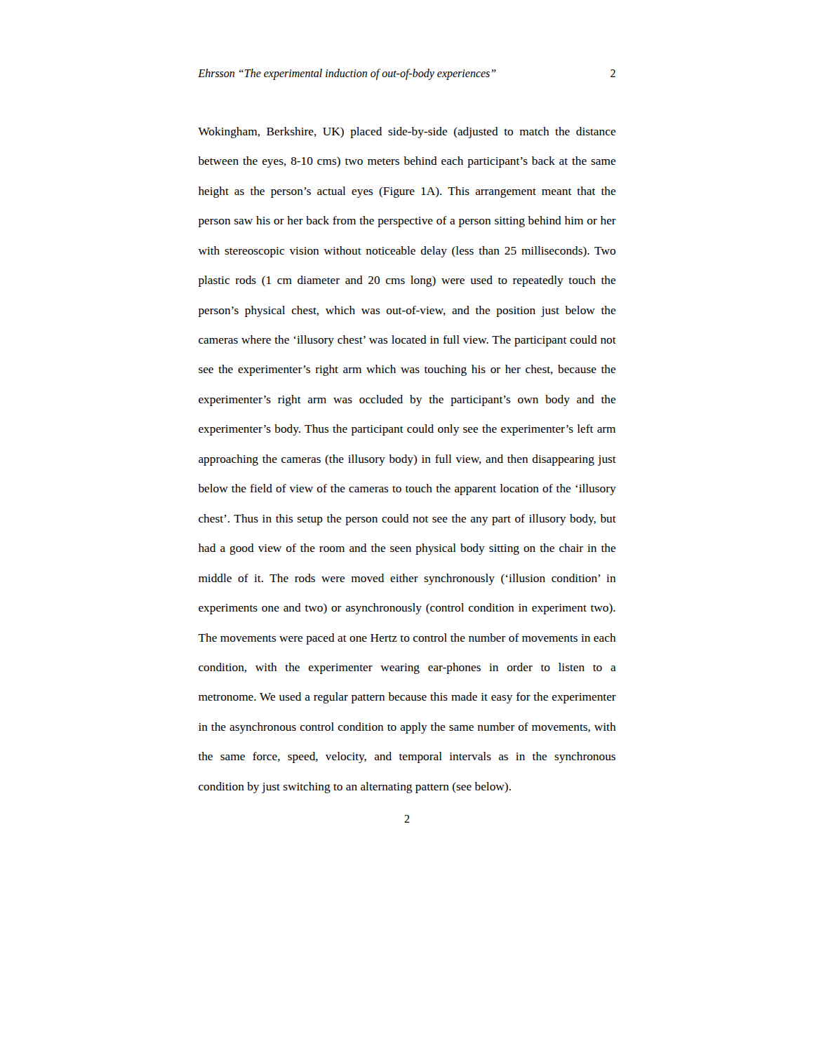Ehrsson “The experimental induction of out-of-body experiences” 2
Wokingham, Berkshire, UK) placed side-by-side (adjusted to match the distance between the eyes, 8-10 cms) two meters behind each participant’s back at the same height as the person’s actual eyes (Figure 1A). This arrangement meant that the person saw his or her back from the perspective of a person sitting behind him or her with stereoscopic vision without noticeable delay (less than 25 milliseconds). Two plastic rods (1 cm diameter and 20 cms long) were used to repeatedly touch the person’s physical chest, which was out-of-view, and the position just below the cameras where the ‘illusory chest’ was located in full view. The participant could not see the experimenter’s right arm which was touching his or her chest, because the experimenter’s right arm was occluded by the participant’s own body and the experimenter’s body. Thus the participant could only see the experimenter’s left arm approaching the cameras (the illusory body) in full view, and then disappearing just below the field of view of the cameras to touch the apparent location of the ‘illusory chest’. Thus in this setup the person could not see the any part of illusory body, but had a good view of the room and the seen physical body sitting on the chair in the middle of it. The rods were moved either synchronously (‘illusion condition’ in experiments one and two) or asynchronously (control condition in experiment two). The movements were paced at one Hertz to control the number of movements in each condition, with the experimenter wearing ear-phones in order to listen to a metronome. We used a regular pattern because this made it easy for the experimenter in the asynchronous control condition to apply the same number of movements, with the same force, speed, velocity, and temporal intervals as in the synchronous condition by just switching to an alternating pattern (see below).
2